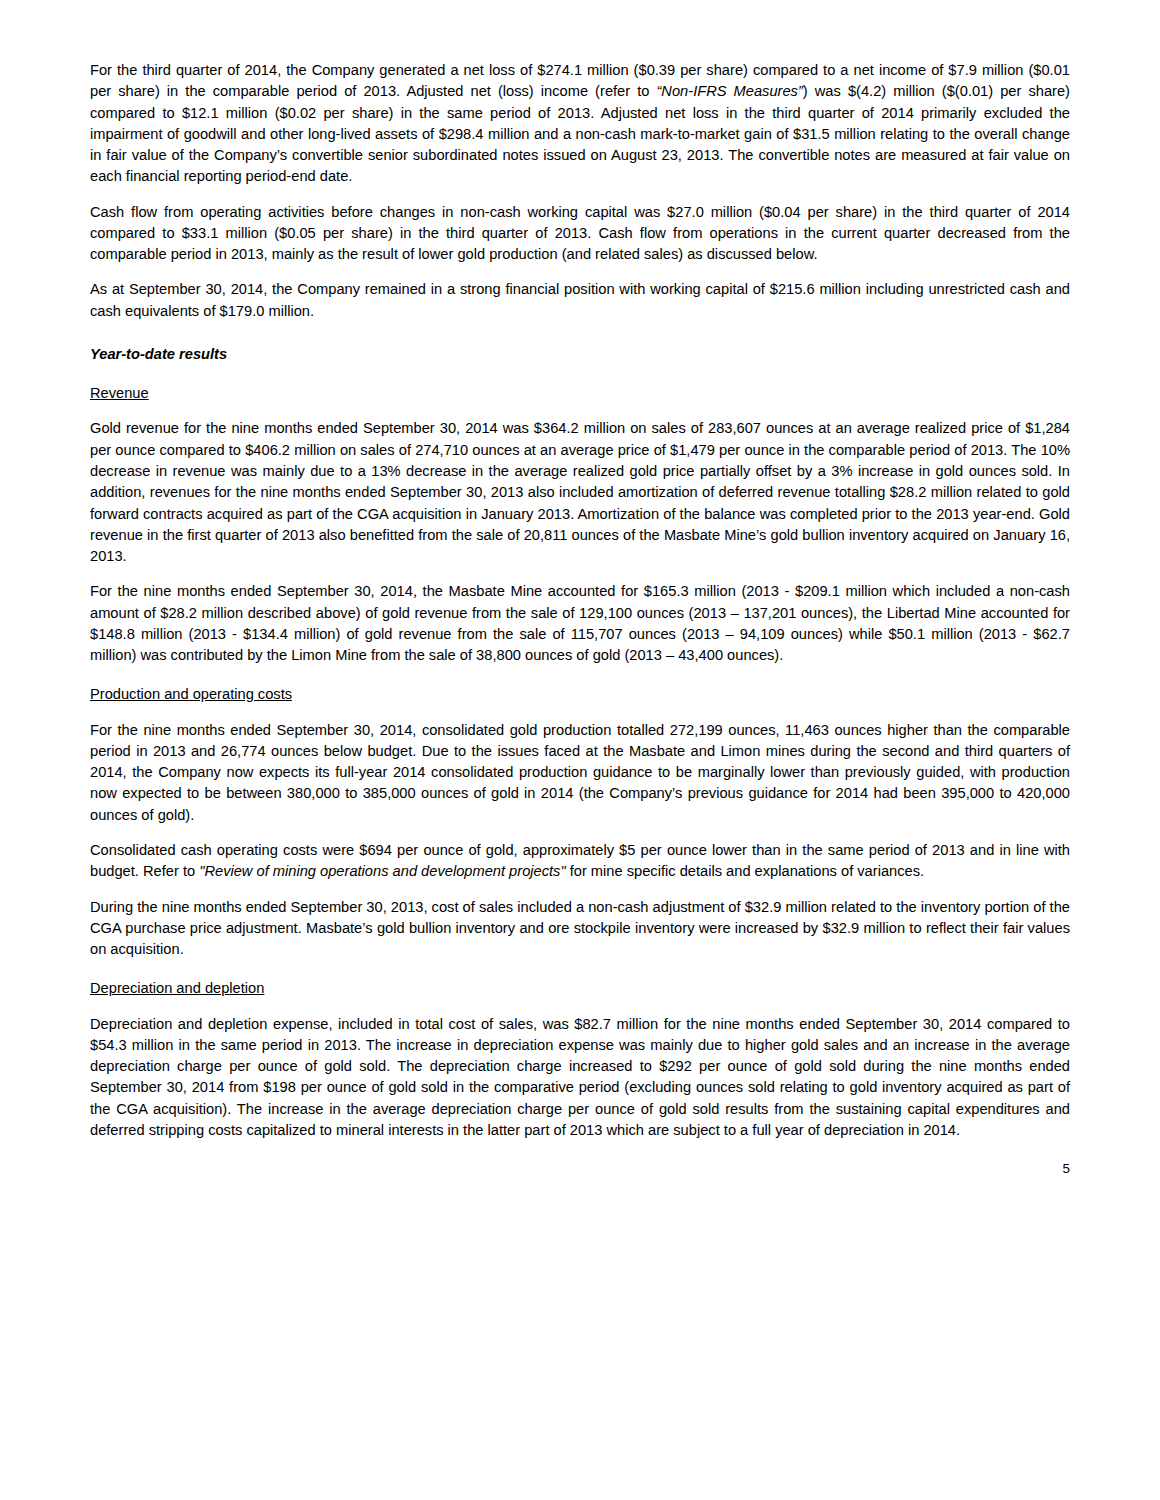For the third quarter of 2014, the Company generated a net loss of $274.1 million ($0.39 per share) compared to a net income of $7.9 million ($0.01 per share) in the comparable period of 2013. Adjusted net (loss) income (refer to “Non-IFRS Measures”) was $(4.2) million ($(0.01) per share) compared to $12.1 million ($0.02 per share) in the same period of 2013. Adjusted net loss in the third quarter of 2014 primarily excluded the impairment of goodwill and other long-lived assets of $298.4 million and a non-cash mark-to-market gain of $31.5 million relating to the overall change in fair value of the Company’s convertible senior subordinated notes issued on August 23, 2013. The convertible notes are measured at fair value on each financial reporting period-end date.
Cash flow from operating activities before changes in non-cash working capital was $27.0 million ($0.04 per share) in the third quarter of 2014 compared to $33.1 million ($0.05 per share) in the third quarter of 2013. Cash flow from operations in the current quarter decreased from the comparable period in 2013, mainly as the result of lower gold production (and related sales) as discussed below.
As at September 30, 2014, the Company remained in a strong financial position with working capital of $215.6 million including unrestricted cash and cash equivalents of $179.0 million.
Year-to-date results
Revenue
Gold revenue for the nine months ended September 30, 2014 was $364.2 million on sales of 283,607 ounces at an average realized price of $1,284 per ounce compared to $406.2 million on sales of 274,710 ounces at an average price of $1,479 per ounce in the comparable period of 2013. The 10% decrease in revenue was mainly due to a 13% decrease in the average realized gold price partially offset by a 3% increase in gold ounces sold. In addition, revenues for the nine months ended September 30, 2013 also included amortization of deferred revenue totalling $28.2 million related to gold forward contracts acquired as part of the CGA acquisition in January 2013. Amortization of the balance was completed prior to the 2013 year-end. Gold revenue in the first quarter of 2013 also benefitted from the sale of 20,811 ounces of the Masbate Mine’s gold bullion inventory acquired on January 16, 2013.
For the nine months ended September 30, 2014, the Masbate Mine accounted for $165.3 million (2013 - $209.1 million which included a non-cash amount of $28.2 million described above) of gold revenue from the sale of 129,100 ounces (2013 – 137,201 ounces), the Libertad Mine accounted for $148.8 million (2013 - $134.4 million) of gold revenue from the sale of 115,707 ounces (2013 – 94,109 ounces) while $50.1 million (2013 - $62.7 million) was contributed by the Limon Mine from the sale of 38,800 ounces of gold (2013 – 43,400 ounces).
Production and operating costs
For the nine months ended September 30, 2014, consolidated gold production totalled 272,199 ounces, 11,463 ounces higher than the comparable period in 2013 and 26,774 ounces below budget. Due to the issues faced at the Masbate and Limon mines during the second and third quarters of 2014, the Company now expects its full-year 2014 consolidated production guidance to be marginally lower than previously guided, with production now expected to be between 380,000 to 385,000 ounces of gold in 2014 (the Company’s previous guidance for 2014 had been 395,000 to 420,000 ounces of gold).
Consolidated cash operating costs were $694 per ounce of gold, approximately $5 per ounce lower than in the same period of 2013 and in line with budget. Refer to "Review of mining operations and development projects" for mine specific details and explanations of variances.
During the nine months ended September 30, 2013, cost of sales included a non-cash adjustment of $32.9 million related to the inventory portion of the CGA purchase price adjustment. Masbate’s gold bullion inventory and ore stockpile inventory were increased by $32.9 million to reflect their fair values on acquisition.
Depreciation and depletion
Depreciation and depletion expense, included in total cost of sales, was $82.7 million for the nine months ended September 30, 2014 compared to $54.3 million in the same period in 2013. The increase in depreciation expense was mainly due to higher gold sales and an increase in the average depreciation charge per ounce of gold sold. The depreciation charge increased to $292 per ounce of gold sold during the nine months ended September 30, 2014 from $198 per ounce of gold sold in the comparative period (excluding ounces sold relating to gold inventory acquired as part of the CGA acquisition). The increase in the average depreciation charge per ounce of gold sold results from the sustaining capital expenditures and deferred stripping costs capitalized to mineral interests in the latter part of 2013 which are subject to a full year of depreciation in 2014.
5